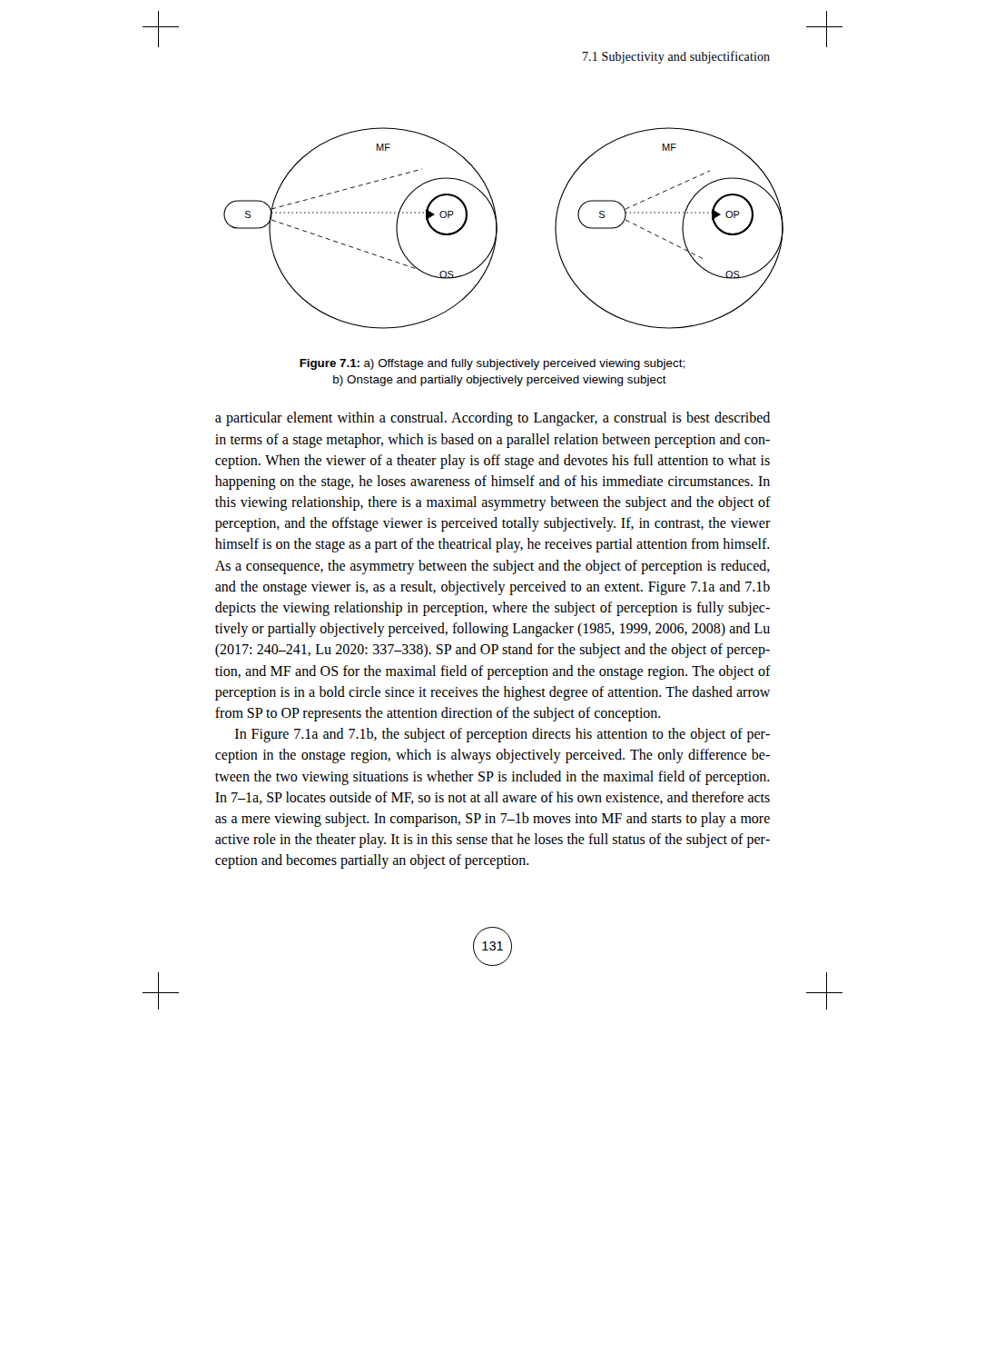7.1 Subjectivity and subjectification
Figure 7.1 a and b Left: subject S outside a large circle labeled MF, with dashed lines to an inner circle OS containing a bold circle OP. Right: subject S inside the large circle MF, with dashed lines to OS containing OP. MF OS OP S MF OS OP S
Figure 7.1: a) Offstage and fully subjectively perceived viewing subject; b) Onstage and partially objectively perceived viewing subject
a particular element within a construal. According to Langacker, a construal is best described in terms of a stage metaphor, which is based on a parallel relation between perception and conception. When the viewer of a theater play is off stage and devotes his full attention to what is happening on the stage, he loses awareness of himself and of his immediate circumstances. In this viewing relationship, there is a maximal asymmetry between the subject and the object of perception, and the offstage viewer is perceived totally subjectively. If, in contrast, the viewer himself is on the stage as a part of the theatrical play, he receives partial attention from himself. As a consequence, the asymmetry between the subject and the object of perception is reduced, and the onstage viewer is, as a result, objectively perceived to an extent. Figure 7.1a and 7.1b depicts the viewing relationship in perception, where the subject of perception is fully subjectively or partially objectively perceived, following Langacker (1985, 1999, 2006, 2008) and Lu (2017: 240–241, Lu 2020: 337–338). SP and OP stand for the subject and the object of perception, and MF and OS for the maximal field of perception and the onstage region. The object of perception is in a bold circle since it receives the highest degree of attention. The dashed arrow from SP to OP represents the attention direction of the subject of conception.
In Figure 7.1a and 7.1b, the subject of perception directs his attention to the object of perception in the onstage region, which is always objectively perceived. The only difference between the two viewing situations is whether SP is included in the maximal field of perception. In 7–1a, SP locates outside of MF, so is not at all aware of his own existence, and therefore acts as a mere viewing subject. In comparison, SP in 7–1b moves into MF and starts to play a more active role in the theater play. It is in this sense that he loses the full status of the subject of perception and becomes partially an object of perception.
131